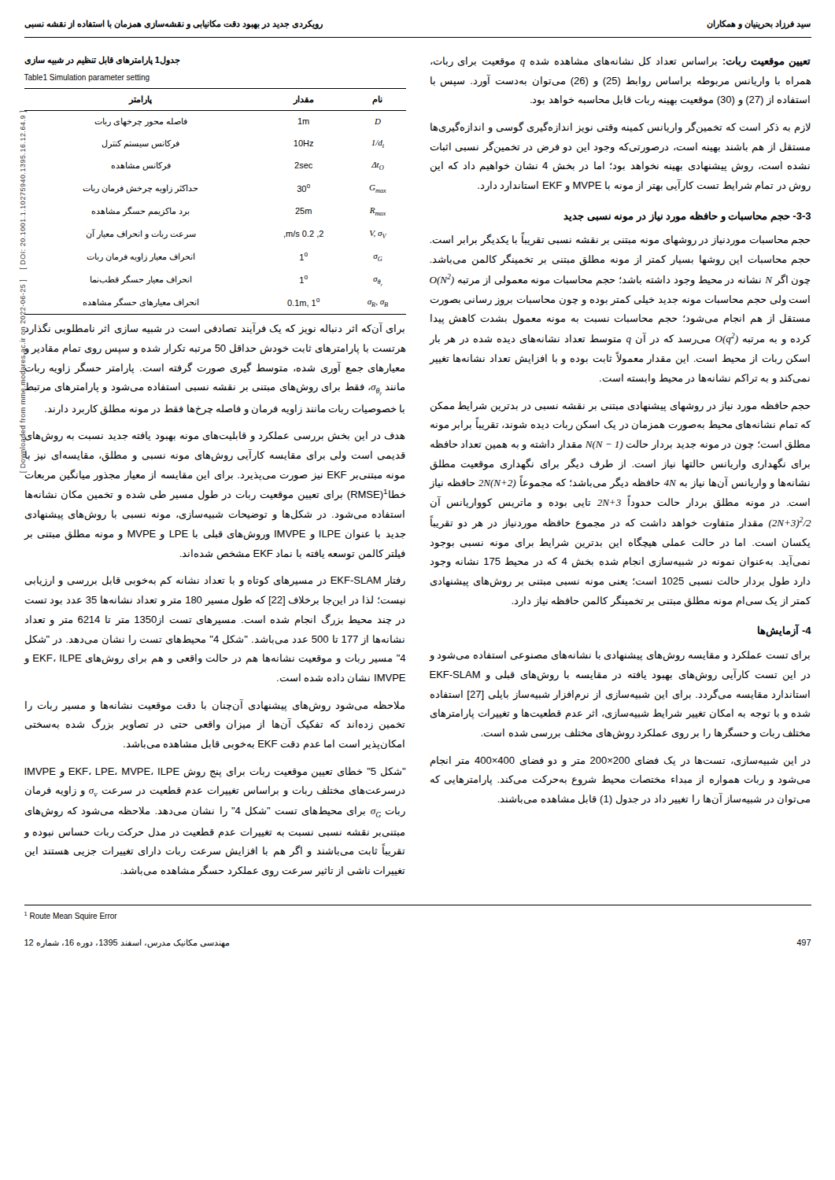[ DOI: 20.1001.1.10275940.1395.16.12.64.9 ] [ Downloaded from mme.modares.ac.ir on 2022-06-25 ]
سید فرزاد بحرینیان و همکاران
رویکردی جدید در بهبود دقت مکانیابی و نقشه‌سازی همزمان با استفاده از نقشه نسبی
تعیین موقعیت ربات: براساس تعداد کل نشانه‌های مشاهده شده q موقعیت برای ربات، همراه با واریانس مربوطه براساس روابط (25) و (26) می‌توان به‌دست آورد. سپس با استفاده از (27) و (30) موقعیت بهینه ربات قابل محاسبه خواهد بود.
لازم به ذکر است که تخمین‌گر واریانس کمینه وقتی نویز اندازه‌گیری گوسی و اندازه‌گیری‌ها مستقل از هم باشند بهینه است، درصورتی‌که وجود این دو فرض در تخمین‌گر نسبی اثبات نشده است، روش پیشنهادی بهینه نخواهد بود؛ اما در بخش 4 نشان خواهیم داد که این روش در تمام شرایط تست کارآیی بهتر از مونه با MVPE و EKF استاندارد دارد.
3-3- حجم محاسبات و حافظه مورد نیاز در مونه نسبی جدید
حجم محاسبات موردنیاز در روشهای مونه مبتنی بر نقشه نسبی تقریباً با یکدیگر برابر است. حجم محاسبات این روشها بسیار کمتر از مونه مطلق مبتنی بر تخمینگر کالمن می‌باشد. چون اگر N نشانه در محیط وجود داشته باشد؛ حجم محاسبات مونه معمولی از مرتبه O(N2) است ولی حجم محاسبات مونه جدید خیلی کمتر بوده و چون محاسبات بروز رسانی بصورت مستقل از هم انجام می‌شود؛ حجم محاسبات نسبت به مونه معمول بشدت کاهش پیدا کرده و به مرتبه O(q2) می‌رسد که در آن q متوسط تعداد نشانه‌های دیده شده در هر بار اسکن ربات از محیط است. این مقدار معمولاً ثابت بوده و با افزایش تعداد نشانه‌ها تغییر نمی‌کند و به تراکم نشانه‌ها در محیط وابسته است.
حجم حافظه مورد نیاز در روشهای پیشنهادی مبتنی بر نقشه نسبی در بدترین شرایط ممکن که تمام نشانه‌های محیط به‌صورت همزمان در یک اسکن ربات دیده شوند، تقریباً برابر مونه مطلق است؛ چون در مونه جدید بردار حالت N(N − 1) مقدار داشته و به همین تعداد حافظه برای نگهداری واریانس حالتها نیاز است. از طرف دیگر برای نگهداری موقعیت مطلق نشانه‌ها و واریانس آن‌ها نیاز به 4N حافظه دیگر می‌باشد؛ که مجموعاً 2N(N+2) حافظه نیاز است. در مونه مطلق بردار حالت حدوداً 2N+3 تایی بوده و ماتریس کوواریانس آن (2N+3)2/2 مقدار متفاوت خواهد داشت که در مجموع حافظه موردنیاز در هر دو تقریباً یکسان است. اما در حالت عملی هیچگاه این بدترین شرایط برای مونه نسبی بوجود نمی‌آید. به‌عنوان نمونه در شبیه‌سازی انجام شده بخش 4 که در محیط 175 نشانه وجود دارد طول بردار حالت نسبی 1025 است؛ یعنی مونه نسبی مبتنی بر روش‌های پیشنهادی کمتر از یک سی‌ام مونه مطلق مبتنی بر تخمینگر کالمن حافظه نیاز دارد.
4- آزمایش‌ها
برای تست عملکرد و مقایسه روش‌های پیشنهادی با نشانه‌های مصنوعی استفاده می‌شود و در این تست کارآیی روش‌های بهبود یافته در مقایسه با روش‌های قبلی و EKF-SLAM استاندارد مقایسه می‌گردد. برای این شبیه‌سازی از نرم‌افزار شبیه‌ساز بایلی [27] استفاده شده و با توجه به امکان تغییر شرایط شبیه‌سازی، اثر عدم قطعیت‌ها و تغییرات پارامترهای مختلف ربات و حسگرها را بر روی عملکرد روش‌های مختلف بررسی شده است.
در این شبیه‌سازی، تست‌ها در یک فضای 200×200 متر و دو فضای 400×400 متر انجام می‌شود و ربات همواره از مبداء مختصات محیط شروع به‌حرکت می‌کند. پارامترهایی که می‌توان در شبیه‌ساز آن‌ها را تغییر داد در جدول (1) قابل مشاهده می‌باشند.
جدول1 پارامترهای قابل تنظیم در شبیه سازی
Table1 Simulation parameter setting
| نام | مقدار | پارامتر |
| --- | --- | --- |
| D | 1m | فاصله محور چرخهای ربات |
| 1/d t | 10Hz | فرکانس سیستم کنترل |
| Δt O | 2sec | فرکانس مشاهده |
| G max | 30 o | حداکثر زاویه چرخش فرمان ربات |
| R max | 25m | برد ماکزیمم حسگر مشاهده |
| V, σ V | 2, 0.2 m/s, | سرعت ربات و انحراف معیار آن |
| σ G | 1 o | انحراف معیار زاویه فرمان ربات |
| σ θ r | 1 o | انحراف معیار حسگر قطب‌نما |
| σ R , σ B | 0.1m, 1 o | انحراف معیارهای حسگر مشاهده |
برای آن‌که اثر دنباله نویز که یک فرآیند تصادفی است در شبیه سازی اثر نامطلوبی نگذارد هرتست با پارامترهای ثابت خودش حداقل 50 مرتبه تکرار شده و سپس روی تمام مقادیر و معیارهای جمع آوری شده، متوسط گیری صورت گرفته است. پارامتر حسگر زاویه ربات مانند σθr، فقط برای روش‌های مبتنی بر نقشه نسبی استفاده می‌شود و پارامترهای مرتبط با خصوصیات ربات مانند زاویه فرمان و فاصله چرخ‌ها فقط در مونه مطلق کاربرد دارند.
هدف در این بخش بررسی عملکرد و قابلیت‌های مونه بهبود یافته جدید نسبت به روش‌های قدیمی است ولی برای مقایسه کارآیی روش‌های مونه نسبی و مطلق، مقایسه‌ای نیز با مونه مبتنی‌بر EKF نیز صورت می‌پذیرد. برای این مقایسه از معیار مجذور میانگین مربعات خطا1(RMSE) برای تعیین موقعیت ربات در طول مسیر طی شده و تخمین مکان نشانه‌ها استفاده می‌شود. در شکل‌ها و توضیحات شبیه‌سازی، مونه نسبی با روش‌های پیشنهادی جدید با عنوان ILPE و IMVPE وروش‌های قبلی با LPE و MVPE و مونه مطلق مبتنی بر فیلتر کالمن توسعه یافته با نماد EKF مشخص شده‌اند.
رفتار EKF-SLAM در مسیرهای کوتاه و با تعداد نشانه کم به‌خوبی قابل بررسی و ارزیابی نیست؛ لذا در این‌جا برخلاف [22] که طول مسیر 180 متر و تعداد نشانه‌ها 35 عدد بود تست در چند محیط بزرگ انجام شده است. مسیرهای تست از1350 متر تا 6214 متر و تعداد نشانه‌ها از 177 تا 500 عدد می‌باشد. "شکل 4" محیط‌های تست را نشان می‌دهد. در "شکل 4" مسیر ربات و موقعیت نشانه‌ها هم در حالت واقعی و هم برای روش‌های EKF، ILPE و IMVPE نشان داده شده است.
ملاحظه می‌شود روش‌های پیشنهادی آن‌چنان با دقت موقعیت نشانه‌ها و مسیر ربات را تخمین زده‌اند که تفکیک آن‌ها از میزان واقعی حتی در تصاویر بزرگ شده به‌سختی امکان‌پذیر است اما عدم دقت EKF به‌خوبی قابل مشاهده می‌باشد.
"شکل 5" خطای تعیین موقعیت ربات برای پنج روش EKF، LPE، MVPE، ILPE و IMVPE درسرعت‌های مختلف ربات و براساس تغییرات عدم قطعیت در سرعت σv و زاویه فرمان ربات σG برای محیط‌های تست "شکل 4" را نشان می‌دهد. ملاحظه می‌شود که روش‌های مبتنی‌بر نقشه نسبی نسبت به تغییرات عدم قطعیت در مدل حرکت ربات حساس نبوده و تقریباً ثابت می‌باشند و اگر هم با افزایش سرعت ربات دارای تغییرات جزیی هستند این تغییرات ناشی از تاثیر سرعت روی عملکرد حسگر مشاهده می‌باشد.
1 Route Mean Squire Error
497
مهندسی مکانیک مدرس، اسفند 1395، دوره 16، شماره 12